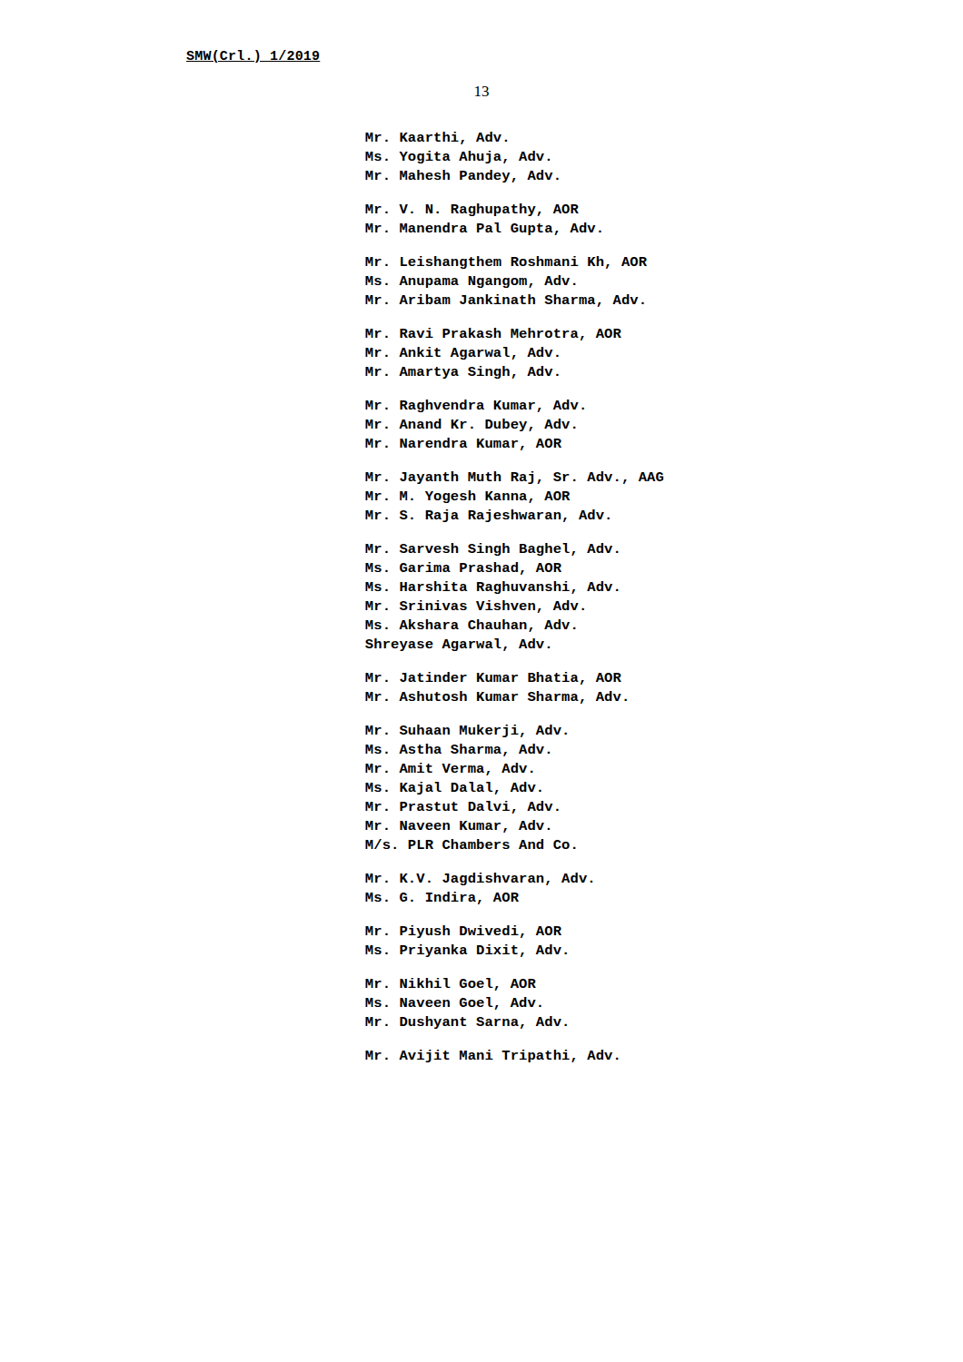SMW(Crl.) 1/2019
13
Mr. Kaarthi, Adv.
Ms. Yogita Ahuja, Adv.
Mr. Mahesh Pandey, Adv.
Mr. V. N. Raghupathy, AOR
Mr. Manendra Pal Gupta, Adv.
Mr. Leishangthem Roshmani Kh, AOR
Ms. Anupama Ngangom, Adv.
Mr. Aribam Jankinath Sharma, Adv.
Mr. Ravi Prakash Mehrotra, AOR
Mr. Ankit Agarwal, Adv.
Mr. Amartya Singh, Adv.
Mr. Raghvendra Kumar, Adv.
Mr. Anand Kr. Dubey, Adv.
Mr. Narendra Kumar, AOR
Mr. Jayanth Muth Raj, Sr. Adv., AAG
Mr. M. Yogesh Kanna, AOR
Mr. S. Raja Rajeshwaran, Adv.
Mr. Sarvesh Singh Baghel, Adv.
Ms. Garima Prashad, AOR
Ms. Harshita Raghuvanshi, Adv.
Mr. Srinivas Vishven, Adv.
Ms. Akshara Chauhan, Adv.
Shreyase Agarwal, Adv.
Mr. Jatinder Kumar Bhatia, AOR
Mr. Ashutosh Kumar Sharma, Adv.
Mr. Suhaan Mukerji, Adv.
Ms. Astha Sharma, Adv.
Mr. Amit Verma, Adv.
Ms. Kajal Dalal, Adv.
Mr. Prastut Dalvi, Adv.
Mr. Naveen Kumar, Adv.
M/s. PLR Chambers And Co.
Mr. K.V. Jagdishvaran, Adv.
Ms. G. Indira, AOR
Mr. Piyush Dwivedi, AOR
Ms. Priyanka Dixit, Adv.
Mr. Nikhil Goel, AOR
Ms. Naveen Goel, Adv.
Mr. Dushyant Sarna, Adv.
Mr. Avijit Mani Tripathi, Adv.